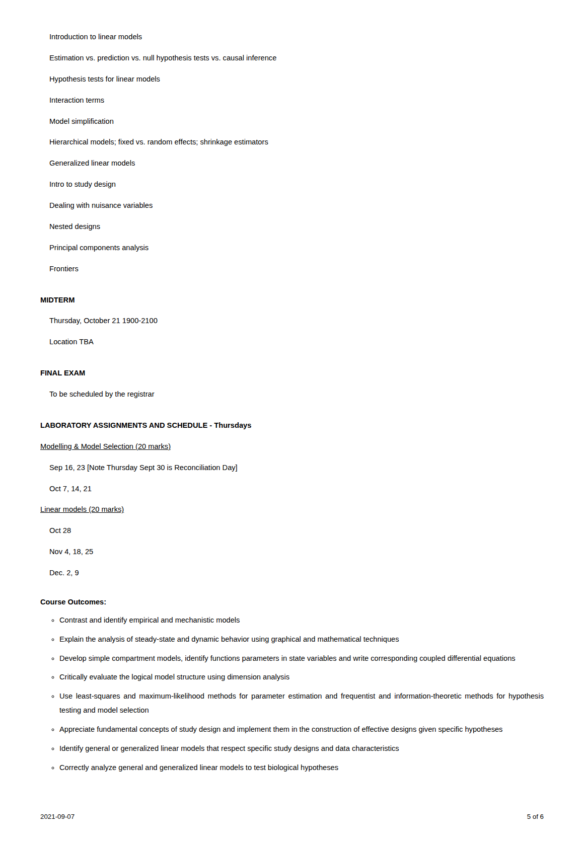Introduction to linear models
Estimation vs. prediction vs. null hypothesis tests vs. causal inference
Hypothesis tests for linear models
Interaction terms
Model simplification
Hierarchical models; fixed vs. random effects; shrinkage estimators
Generalized linear models
Intro to study design
Dealing with nuisance variables
Nested designs
Principal components analysis
Frontiers
MIDTERM
Thursday, October 21 1900-2100
Location TBA
FINAL EXAM
To be scheduled by the registrar
LABORATORY ASSIGNMENTS AND SCHEDULE - Thursdays
Modelling & Model Selection (20 marks)
Sep 16, 23 [Note Thursday Sept 30 is Reconciliation Day]
Oct 7, 14, 21
Linear models (20 marks)
Oct 28
Nov 4, 18, 25
Dec. 2, 9
Course Outcomes:
Contrast and identify empirical and mechanistic models
Explain the analysis of steady-state and dynamic behavior using graphical and mathematical techniques
Develop simple compartment models, identify functions parameters in state variables and write corresponding coupled differential equations
Critically evaluate the logical model structure using dimension analysis
Use least-squares and maximum-likelihood methods for parameter estimation and frequentist and information-theoretic methods for hypothesis testing and model selection
Appreciate fundamental concepts of study design and implement them in the construction of effective designs given specific hypotheses
Identify general or generalized linear models that respect specific study designs and data characteristics
Correctly analyze general and generalized linear models to test biological hypotheses
2021-09-07 5 of 6